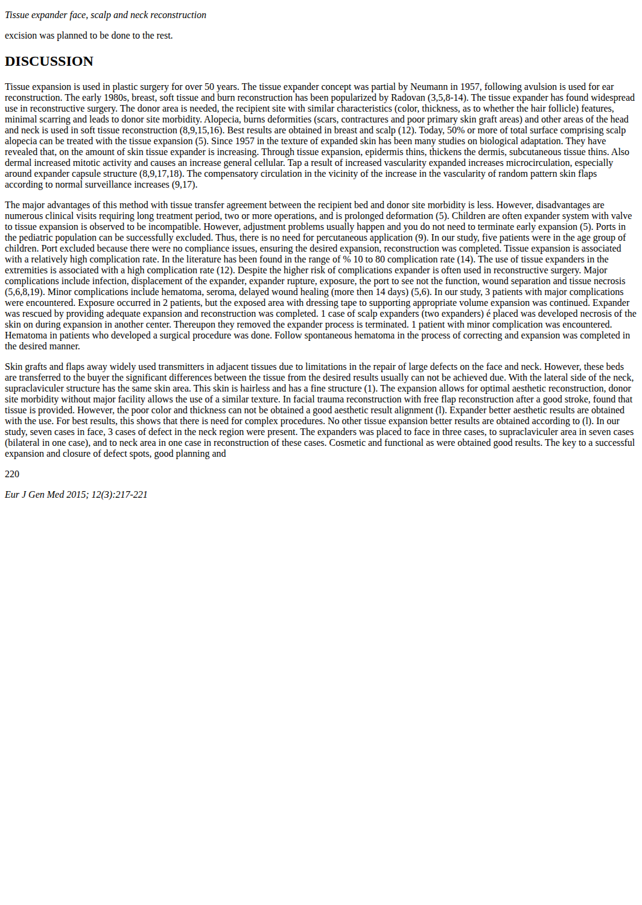Tissue expander face, scalp and neck reconstruction
excision was planned to be done to the rest.
DISCUSSION
Tissue expansion is used in plastic surgery for over 50 years. The tissue expander concept was partial by Neumann in 1957, following avulsion is used for ear reconstruction. The early 1980s, breast, soft tissue and burn reconstruction has been popularized by Radovan (3,5,8-14). The tissue expander has found widespread use in reconstructive surgery. The donor area is needed, the recipient site with similar characteristics (color, thickness, as to whether the hair follicle) features, minimal scarring and leads to donor site morbidity. Alopecia, burns deformities (scars, contractures and poor primary skin graft areas) and other areas of the head and neck is used in soft tissue reconstruction (8,9,15,16). Best results are obtained in breast and scalp (12). Today, 50% or more of total surface comprising scalp alopecia can be treated with the tissue expansion (5). Since 1957 in the texture of expanded skin has been many studies on biological adaptation. They have revealed that, on the amount of skin tissue expander is increasing. Through tissue expansion, epidermis thins, thickens the dermis, subcutaneous tissue thins. Also dermal increased mitotic activity and causes an increase general cellular. Tap a result of increased vascularity expanded increases microcirculation, especially around expander capsule structure (8,9,17,18). The compensatory circulation in the vicinity of the increase in the vascularity of random pattern skin flaps according to normal surveillance increases (9,17).
The major advantages of this method with tissue transfer agreement between the recipient bed and donor site morbidity is less. However, disadvantages are numerous clinical visits requiring long treatment period, two or more operations, and is prolonged deformation (5). Children are often expander system with valve to tissue expansion is observed to be incompatible. However, adjustment problems usually happen and you do not need to terminate early expansion (5). Ports in the pediatric population can be successfully excluded. Thus, there is no need for percutaneous application (9). In our study, five patients were in the age group of children. Port excluded because there were no compliance issues, ensuring the desired expansion, reconstruction was completed. Tissue expansion is associated with a relatively high complication rate. In the literature has been found in the range of % 10 to 80 complication rate (14). The use of tissue expanders in the extremities is associated with a high complication rate (12). Despite the higher risk of complications expander is often used in reconstructive surgery. Major complications include infection, displacement of the expander, expander rupture, exposure, the port to see not the function, wound separation and tissue necrosis (5,6,8,19). Minor complications include hematoma, seroma, delayed wound healing (more then 14 days) (5,6). In our study, 3 patients with major complications were encountered. Exposure occurred in 2 patients, but the exposed area with dressing tape to supporting appropriate volume expansion was continued. Expander was rescued by providing adequate expansion and reconstruction was completed. 1 case of scalp expanders (two expanders) é placed was developed necrosis of the skin on during expansion in another center. Thereupon they removed the expander process is terminated. 1 patient with minor complication was encountered. Hematoma in patients who developed a surgical procedure was done. Follow spontaneous hematoma in the process of correcting and expansion was completed in the desired manner.
Skin grafts and flaps away widely used transmitters in adjacent tissues due to limitations in the repair of large defects on the face and neck. However, these beds are transferred to the buyer the significant differences between the tissue from the desired results usually can not be achieved due. With the lateral side of the neck, supraclaviculer structure has the same skin area. This skin is hairless and has a fine structure (1). The expansion allows for optimal aesthetic reconstruction, donor site morbidity without major facility allows the use of a similar texture. In facial trauma reconstruction with free flap reconstruction after a good stroke, found that tissue is provided. However, the poor color and thickness can not be obtained a good aesthetic result alignment (l). Expander better aesthetic results are obtained with the use. For best results, this shows that there is need for complex procedures. No other tissue expansion better results are obtained according to (l). In our study, seven cases in face, 3 cases of defect in the neck region were present. The expanders was placed to face in three cases, to supraclaviculer area in seven cases (bilateral in one case), and to neck area in one case in reconstruction of these cases. Cosmetic and functional as were obtained good results. The key to a successful expansion and closure of defect spots, good planning and
220
Eur J Gen Med 2015; 12(3):217-221